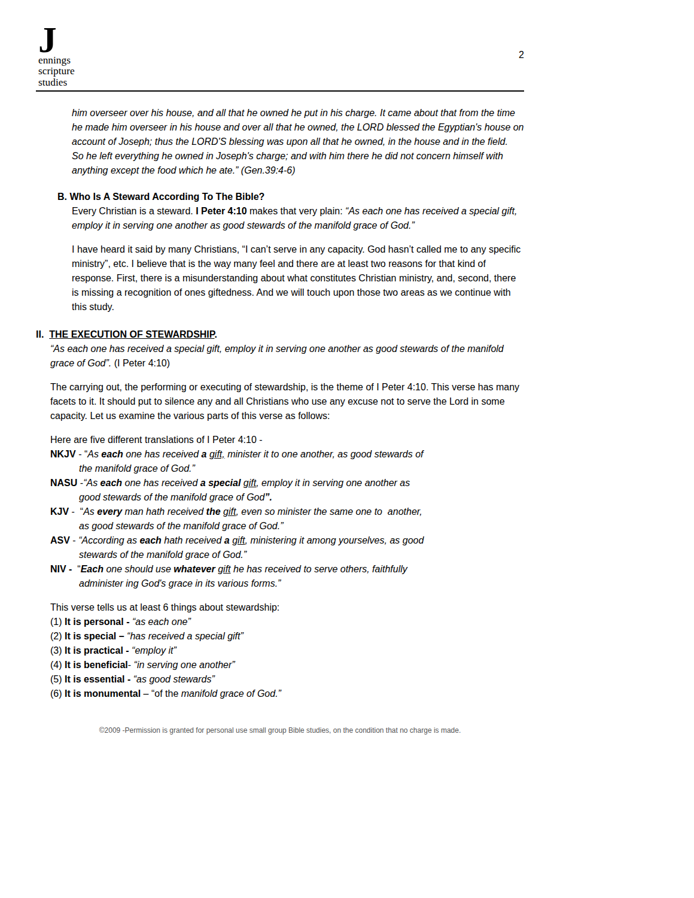J ennings scripture studies
2
him overseer over his house, and all that he owned he put in his charge. It came about that from the time he made him overseer in his house and over all that he owned, the LORD blessed the Egyptian's house on account of Joseph; thus the LORD'S blessing was upon all that he owned, in the house and in the field. So he left everything he owned in Joseph's charge; and with him there he did not concern himself with anything except the food which he ate.” (Gen.39:4-6)
B. Who Is A Steward According To The Bible?
Every Christian is a steward. I Peter 4:10 makes that very plain: “As each one has received a special gift, employ it in serving one another as good stewards of the manifold grace of God.”
I have heard it said by many Christians, “I can’t serve in any capacity. God hasn’t called me to any specific ministry”, etc. I believe that is the way many feel and there are at least two reasons for that kind of response. First, there is a misunderstanding about what constitutes Christian ministry, and, second, there is missing a recognition of ones giftedness. And we will touch upon those two areas as we continue with this study.
II. THE EXECUTION OF STEWARDSHIP.
“As each one has received a special gift, employ it in serving one another as good stewards of the manifold grace of God”. (I Peter 4:10)
The carrying out, the performing or executing of stewardship, is the theme of I Peter 4:10. This verse has many facets to it. It should put to silence any and all Christians who use any excuse not to serve the Lord in some capacity. Let us examine the various parts of this verse as follows:
Here are five different translations of I Peter 4:10 -
NKJV - “As each one has received a gift, minister it to one another, as good stewards of
the manifold grace of God.”
NASU -“As each one has received a special gift, employ it in serving one another as
good stewards of the manifold grace of God”.
KJV - “As every man hath received the gift, even so minister the same one to another,
as good stewards of the manifold grace of God.”
ASV - “According as each hath received a gift, ministering it among yourselves, as good
stewards of the manifold grace of God.”
NIV - “Each one should use whatever gift he has received to serve others, faithfully
administer ing God's grace in its various forms.”
This verse tells us at least 6 things about stewardship:
(1) It is personal - “as each one”
(2) It is special – “has received a special gift”
(3) It is practical - “employ it”
(4) It is beneficial- “in serving one another”
(5) It is essential - “as good stewards”
(6) It is monumental – “of the manifold grace of God.”
©2009 -Permission is granted for personal use small group Bible studies, on the condition that no charge is made.